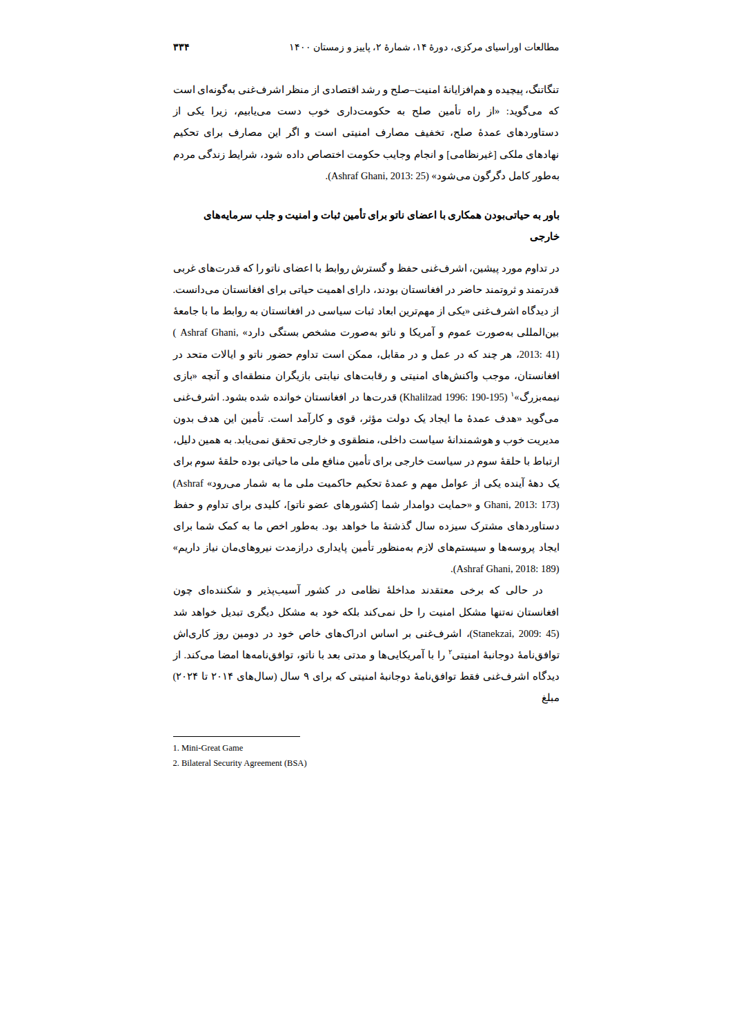مطالعات اوراسیای مرکزی، دورۀ ۱۴، شمارۀ ۲، پاییز و زمستان ۱۴۰۰ ۳۳۴
تنگاتنگ، پیچیده و هم‌افزایانۀ امنیت–صلح و رشد اقتصادی از منظر اشرف‌غنی به‌گونه‌ای است که می‌گوید: «از راه تأمین صلح به حکومت‌داری خوب دست می‌یابیم، زیرا یکی از دستاوردهای عمدۀ صلح، تخفیف مصارف امنیتی است و اگر این مصارف برای تحکیم نهادهای ملکی [غیرنظامی] و انجام وجایب حکومت اختصاص داده شود، شرایط زندگی مردم به‌طور کامل دگرگون می‌شود» (Ashraf Ghani, 2013: 25).
باور به حیاتی‌بودن همکاری با اعضای ناتو برای تأمین ثبات و امنیت و جلب سرمایه‌های خارجی
در تداوم مورد پیشین، اشرف‌غنی حفظ و گسترش روابط با اعضای ناتو را که قدرت‌های غربی قدرتمند و ثروتمند حاضر در افغانستان بودند، دارای اهمیت حیاتی برای افغانستان می‌دانست. از دیدگاه اشرف‌غنی «یکی از مهم‌ترین ابعاد ثبات سیاسی در افغانستان به روابط ما با جامعۀ بین‌المللی به‌صورت عموم و آمریکا و ناتو به‌صورت مشخص بستگی دارد» ( Ashraf Ghani, 2013: 41)، هر چند که در عمل و در مقابل، ممکن است تداوم حضور ناتو و ایالات متحد در افغانستان، موجب واکنش‌های امنیتی و رقابت‌های نیابتی بازیگران منطقه‌ای و آنچه «بازی نیمه‌بزرگ»۱ (Khalilzad 1996: 190-195) قدرت‌ها در افغانستان خوانده شده بشود. اشرف‌غنی می‌گوید «هدف عمدۀ ما ایجاد یک دولت مؤثر، قوی و کارآمد است. تأمین این هدف بدون مدیریت خوب و هوشمندانۀ سیاست داخلی، منطقوی و خارجی تحقق نمی‌یابد. به همین دلیل، ارتباط با حلقۀ سوم در سیاست خارجی برای تأمین منافع ملی ما حیاتی بوده حلقۀ سوم برای یک دهۀ آینده یکی از عوامل مهم و عمدۀ تحکیم حاکمیت ملی ما به شمار می‌رود» (Ashraf Ghani, 2013: 173) و «حمایت دوامدار شما [کشورهای عضو ناتو]، کلیدی برای تداوم و حفظ دستاوردهای مشترک سیزده سال گذشتۀ ما خواهد بود. به‌طور اخص ما به کمک شما برای ایجاد پروسه‌ها و سیستم‌های لازم به‌منظور تأمین پایداری درازمدت نیروهای‌مان نیاز داریم» (Ashraf Ghani, 2018: 189).
در حالی که برخی معتقدند مداخلۀ نظامی در کشور آسیب‌پذیر و شکننده‌ای چون افغانستان نه‌تنها مشکل امنیت را حل نمی‌کند بلکه خود به مشکل دیگری تبدیل خواهد شد (Stanekzai, 2009: 45)، اشرف‌غنی بر اساس ادراک‌های خاص خود در دومین روز کاری‌اش توافق‌نامۀ دوجانبۀ امنیتی۲ را با آمریکایی‌ها و مدتی بعد با ناتو، توافق‌نامه‌ها امضا می‌کند. از دیدگاه اشرف‌غنی فقط توافق‌نامۀ دوجانبۀ امنیتی که برای ۹ سال (سال‌های ۲۰۱۴ تا ۲۰۲۴) مبلغ
1. Mini-Great Game
2. Bilateral Security Agreement (BSA)